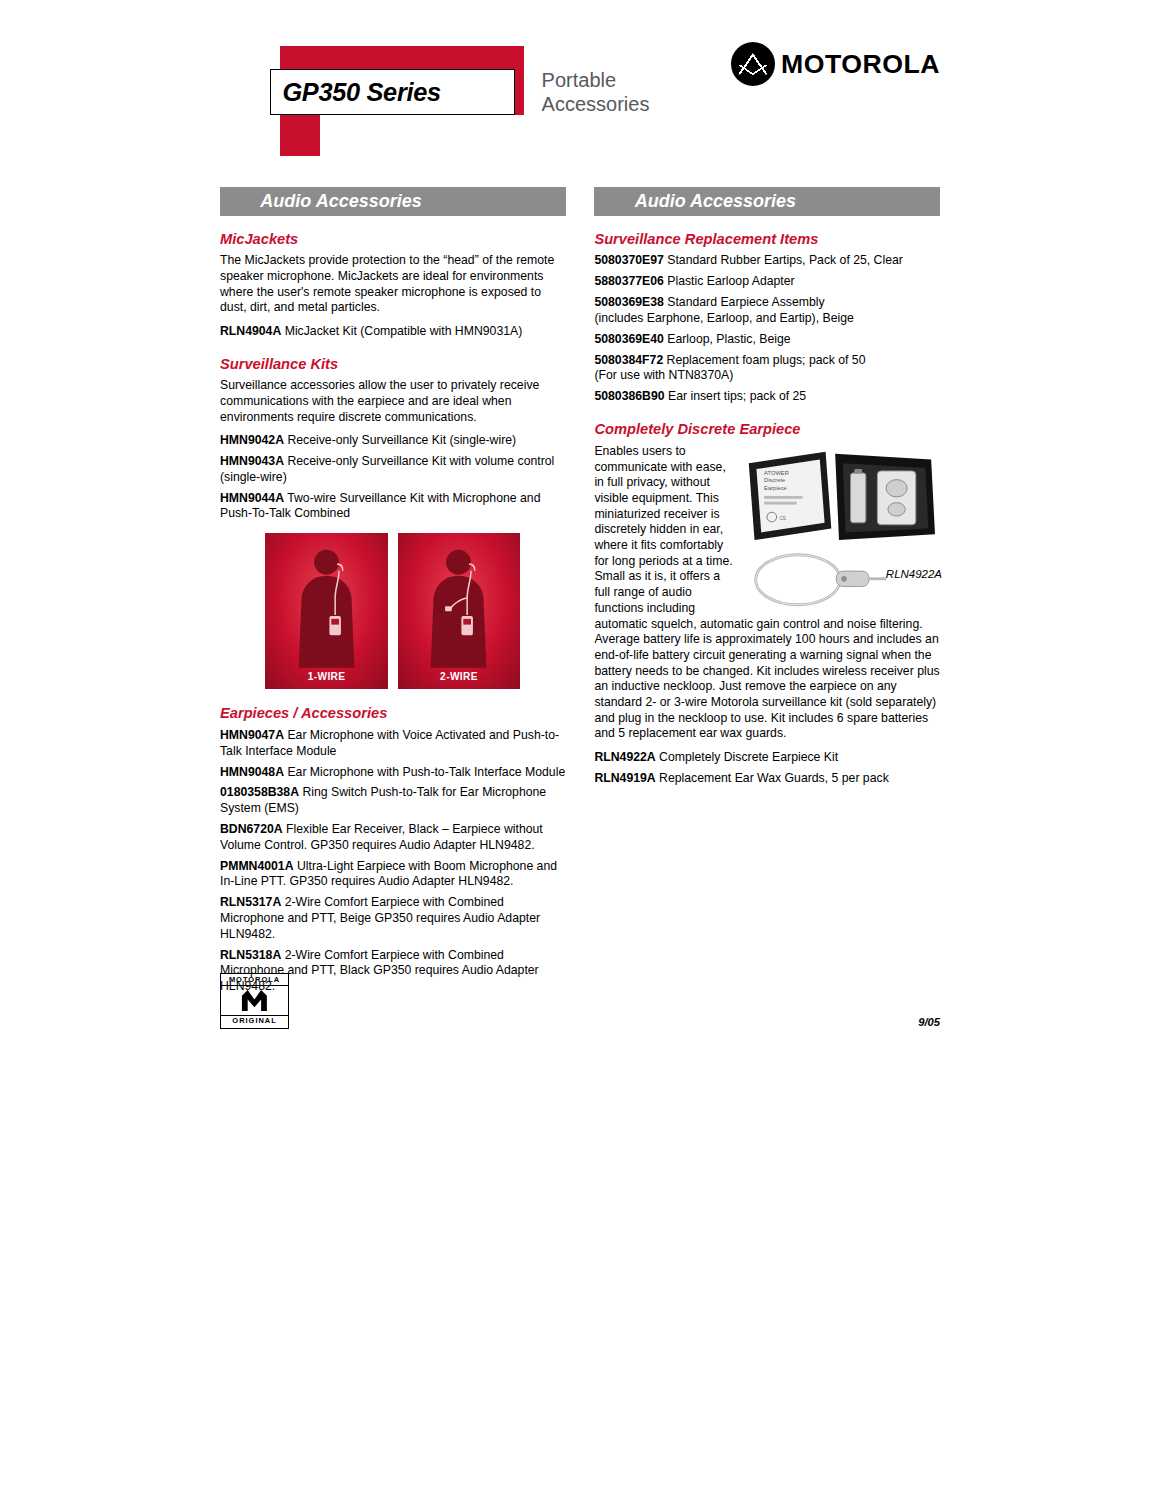GP350 Series
Portable
Accessories
MOTOROLA
Audio Accessories
MicJackets
The MicJackets provide protection to the “head” of the remote speaker microphone. MicJackets are ideal for environments where the user's remote speaker microphone is exposed to dust, dirt, and metal particles.
RLN4904A MicJacket Kit (Compatible with HMN9031A)
Surveillance Kits
Surveillance accessories allow the user to privately receive communications with the earpiece and are ideal when environments require discrete communications.
HMN9042A Receive-only Surveillance Kit (single-wire)
HMN9043A Receive-only Surveillance Kit with volume control (single-wire)
HMN9044A Two-wire Surveillance Kit with Microphone and Push-To-Talk Combined
1-WIRE
2-WIRE
Earpieces / Accessories
HMN9047A Ear Microphone with Voice Activated and Push-to-Talk Interface Module
HMN9048A Ear Microphone with Push-to-Talk Interface Module
0180358B38A Ring Switch Push-to-Talk for Ear Microphone System (EMS)
BDN6720A Flexible Ear Receiver, Black – Earpiece without Volume Control. GP350 requires Audio Adapter HLN9482.
PMMN4001A Ultra-Light Earpiece with Boom Microphone and In-Line PTT. GP350 requires Audio Adapter HLN9482.
RLN5317A 2-Wire Comfort Earpiece with Combined Microphone and PTT, Beige GP350 requires Audio Adapter HLN9482.
RLN5318A 2-Wire Comfort Earpiece with Combined Microphone and PTT, Black GP350 requires Audio Adapter HLN9482.
Audio Accessories
Surveillance Replacement Items
5080370E97 Standard Rubber Eartips, Pack of 25, Clear
5880377E06 Plastic Earloop Adapter
5080369E38 Standard Earpiece Assembly
(includes Earphone, Earloop, and Eartip), Beige
5080369E40 Earloop, Plastic, Beige
5080384F72 Replacement foam plugs; pack of 50
(For use with NTN8370A)
5080386B90 Ear insert tips; pack of 25
Completely Discrete Earpiece
ATOWER Discrete Earpiece CE
RLN4922A
Enables users to communicate with ease, in full privacy, without visible equipment. This miniaturized receiver is discretely hidden in ear, where it fits comfortably for long periods at a time. Small as it is, it offers a full range of audio functions including automatic squelch, automatic gain control and noise filtering. Average battery life is approximately 100 hours and includes an end-of-life battery circuit generating a warning signal when the battery needs to be changed. Kit includes wireless receiver plus an inductive neckloop. Just remove the earpiece on any standard 2- or 3-wire Motorola surveillance kit (sold separately) and plug in the neckloop to use. Kit includes 6 spare batteries and 5 replacement ear wax guards.
RLN4922A Completely Discrete Earpiece Kit
RLN4919A Replacement Ear Wax Guards, 5 per pack
MOTOROLA
ORIGINAL
9/05